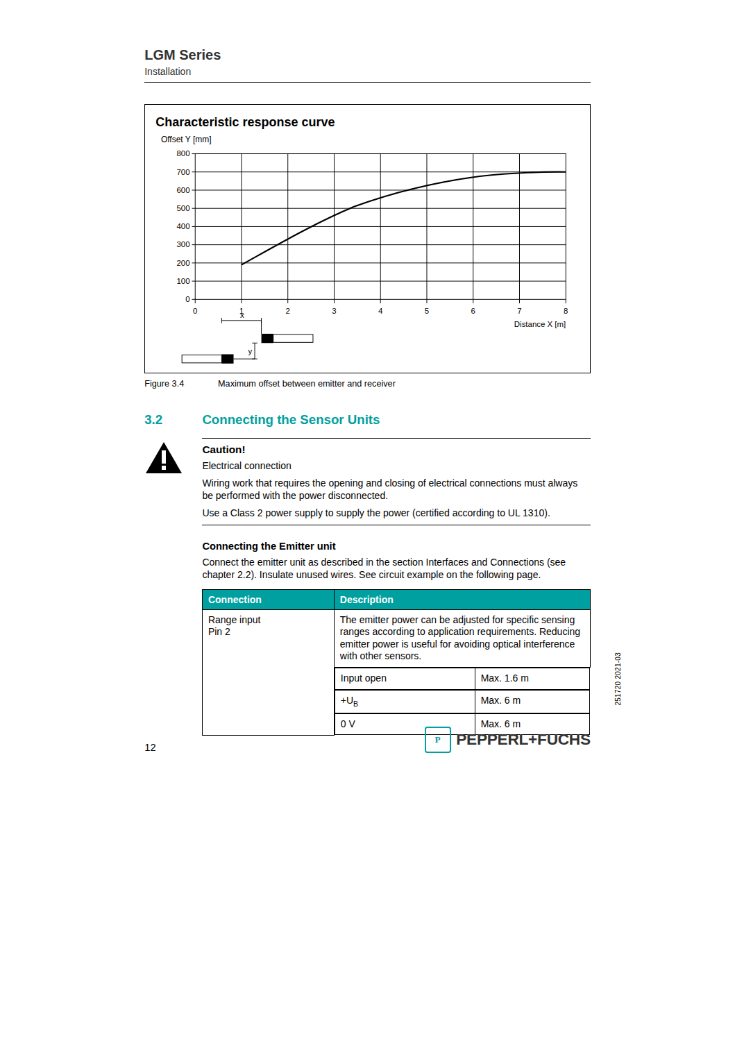LGM Series
Installation
Characteristic response curve
Offset Y [mm]
800 700 600 500 400 300 200 100 0 0 1 2 3 4 5 6 7 8 Distance X [m] x y
Figure 3.4 Maximum offset between emitter and receiver
3.2
Connecting the Sensor Units
Caution!
Electrical connection
Wiring work that requires the opening and closing of electrical connections must always be performed with the power disconnected.
Use a Class 2 power supply to supply the power (certified according to UL 1310).
Connecting the Emitter unit
Connect the emitter unit as described in the section Interfaces and Connections (see chapter 2.2). Insulate unused wires. See circuit example on the following page.
| Connection | Description |
| --- | --- |
| Range input Pin 2 | The emitter power can be adjusted for specific sensing ranges according to application requirements. Reducing emitter power is useful for avoiding optical interference with other sensors. |
| / Input open / Max. 1.6 m / |
| / +U B / Max. 6 m / |
| / 0 V / Max. 6 m / |
251720 2021-03
12
P
PEPPERL+FUCHS